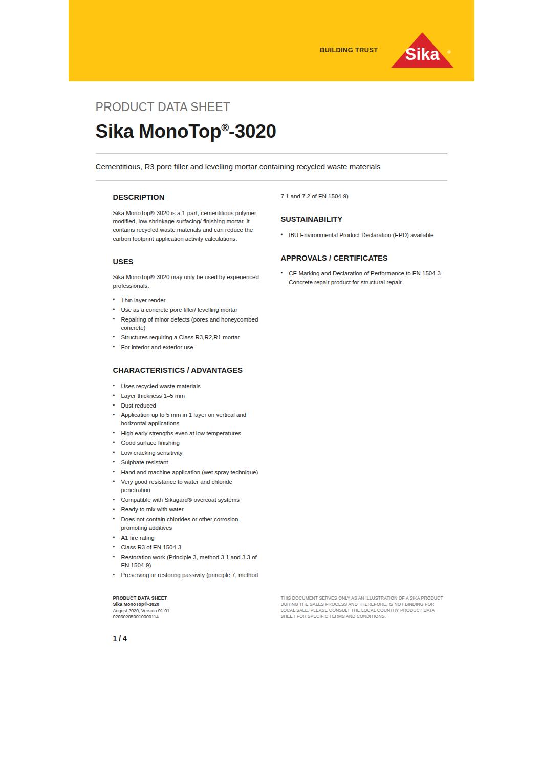Building Trust
Sika ®
Product Data Sheet
Sika MonoTop®-3020
Cementitious, R3 pore filler and levelling mortar containing recycled waste materials
Description
Sika MonoTop®-3020 is a 1-part, cementitious polymer modified, low shrinkage surfacing/ finishing mortar. It contains recycled waste materials and can reduce the carbon footprint application activity calculations.
Uses
Sika MonoTop®-3020 may only be used by experienced professionals.
Thin layer render
Use as a concrete pore filler/ levelling mortar
Repairing of minor defects (pores and honeycombed concrete)
Structures requiring a Class R3,R2,R1 mortar
For interior and exterior use
Characteristics / Advantages
Uses recycled waste materials
Layer thickness 1–5 mm
Dust reduced
Application up to 5 mm in 1 layer on vertical and horizontal applications
High early strengths even at low temperatures
Good surface finishing
Low cracking sensitivity
Sulphate resistant
Hand and machine application (wet spray technique)
Very good resistance to water and chloride penetration
Compatible with Sikagard® overcoat systems
Ready to mix with water
Does not contain chlorides or other corrosion promoting additives
A1 fire rating
Class R3 of EN 1504-3
Restoration work (Principle 3, method 3.1 and 3.3 of EN 1504-9)
Preserving or restoring passivity (principle 7, method
7.1 and 7.2 of EN 1504-9)
Sustainability
IBU Environmental Product Declaration (EPD) available
Approvals / Certificates
CE Marking and Declaration of Performance to EN 1504-3 - Concrete repair product for structural repair.
Product Data Sheet
Sika MonoTop®-3020
August 2020, Version 01.01
020302050010000114
This document serves only as an illustration of a Sika product during the sales process and therefore, is not binding for local sale. Please consult the local country product data sheet for specific terms and conditions.
1 / 4